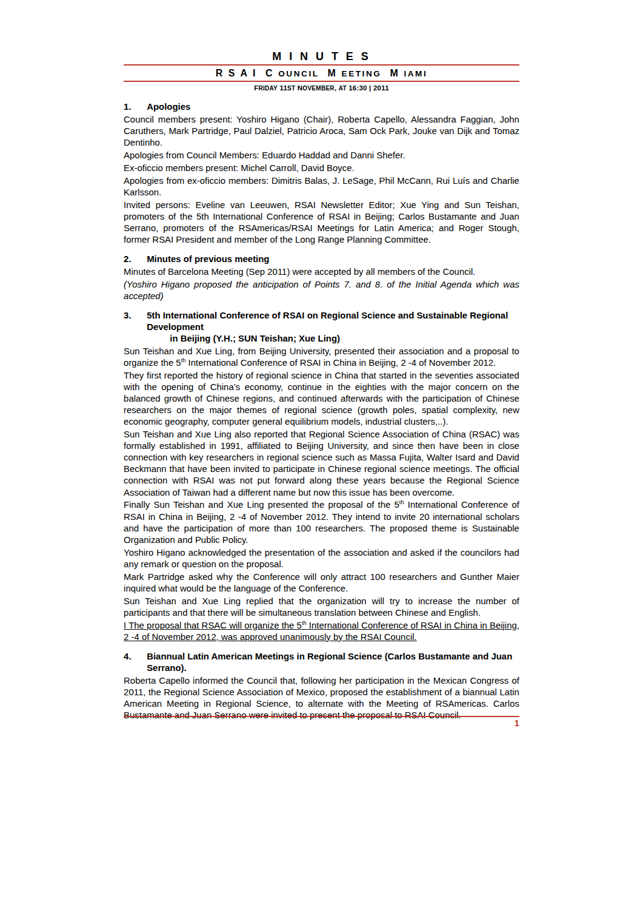M I N U T E S
R S A I C OUNCIL M EETING M IAMI
FRIDAY 11ST NOVEMBER, AT 16:30 | 2011
1. Apologies
Council members present: Yoshiro Higano (Chair), Roberta Capello, Alessandra Faggian, John Caruthers, Mark Partridge, Paul Dalziel, Patricio Aroca, Sam Ock Park, Jouke van Dijk and Tomaz Dentinho.
Apologies from Council Members: Eduardo Haddad and Danni Shefer.
Ex-oficcio members present: Michel Carroll, David Boyce.
Apologies from ex-oficcio members: Dimitris Balas, J. LeSage, Phil McCann, Rui Luís and Charlie Karlsson.
Invited persons: Eveline van Leeuwen, RSAI Newsletter Editor; Xue Ying and Sun Teishan, promoters of the 5th International Conference of RSAI in Beijing; Carlos Bustamante and Juan Serrano, promoters of the RSAmericas/RSAI Meetings for Latin America; and Roger Stough, former RSAI President and member of the Long Range Planning Committee.
2. Minutes of previous meeting
Minutes of Barcelona Meeting (Sep 2011) were accepted by all members of the Council.
(Yoshiro Higano proposed the anticipation of Points 7. and 8. of the Initial Agenda which was accepted)
3. 5th International Conference of RSAI on Regional Science and Sustainable Regional Developmentin Beijing (Y.H.; SUN Teishan; Xue Ling)
Sun Teishan and Xue Ling, from Beijing University, presented their association and a proposal to organize the 5th International Conference of RSAI in China in Beijing, 2 -4 of November 2012.
They first reported the history of regional science in China that started in the seventies associated with the opening of China’s economy, continue in the eighties with the major concern on the balanced growth of Chinese regions, and continued afterwards with the participation of Chinese researchers on the major themes of regional science (growth poles, spatial complexity, new economic geography, computer general equilibrium models, industrial clusters,..).
Sun Teishan and Xue Ling also reported that Regional Science Association of China (RSAC) was formally established in 1991, affiliated to Beijing University, and since then have been in close connection with key researchers in regional science such as Massa Fujita, Walter Isard and David Beckmann that have been invited to participate in Chinese regional science meetings. The official connection with RSAI was not put forward along these years because the Regional Science Association of Taiwan had a different name but now this issue has been overcome.
Finally Sun Teishan and Xue Ling presented the proposal of the 5th International Conference of RSAI in China in Beijing, 2 -4 of November 2012. They intend to invite 20 international scholars and have the participation of more than 100 researchers. The proposed theme is Sustainable Organization and Public Policy.
Yoshiro Higano acknowledged the presentation of the association and asked if the councilors had any remark or question on the proposal.
Mark Partridge asked why the Conference will only attract 100 researchers and Gunther Maier inquired what would be the language of the Conference.
Sun Teishan and Xue Ling replied that the organization will try to increase the number of participants and that there will be simultaneous translation between Chinese and English.
I The proposal that RSAC will organize the 5th International Conference of RSAI in China in Beijing, 2 -4 of November 2012, was approved unanimously by the RSAI Council.
4. Biannual Latin American Meetings in Regional Science (Carlos Bustamante and Juan Serrano).
Roberta Capello informed the Council that, following her participation in the Mexican Congress of 2011, the Regional Science Association of Mexico, proposed the establishment of a biannual Latin American Meeting in Regional Science, to alternate with the Meeting of RSAmericas. Carlos Bustamante and Juan Serrano were invited to present the proposal to RSAI Council.
1